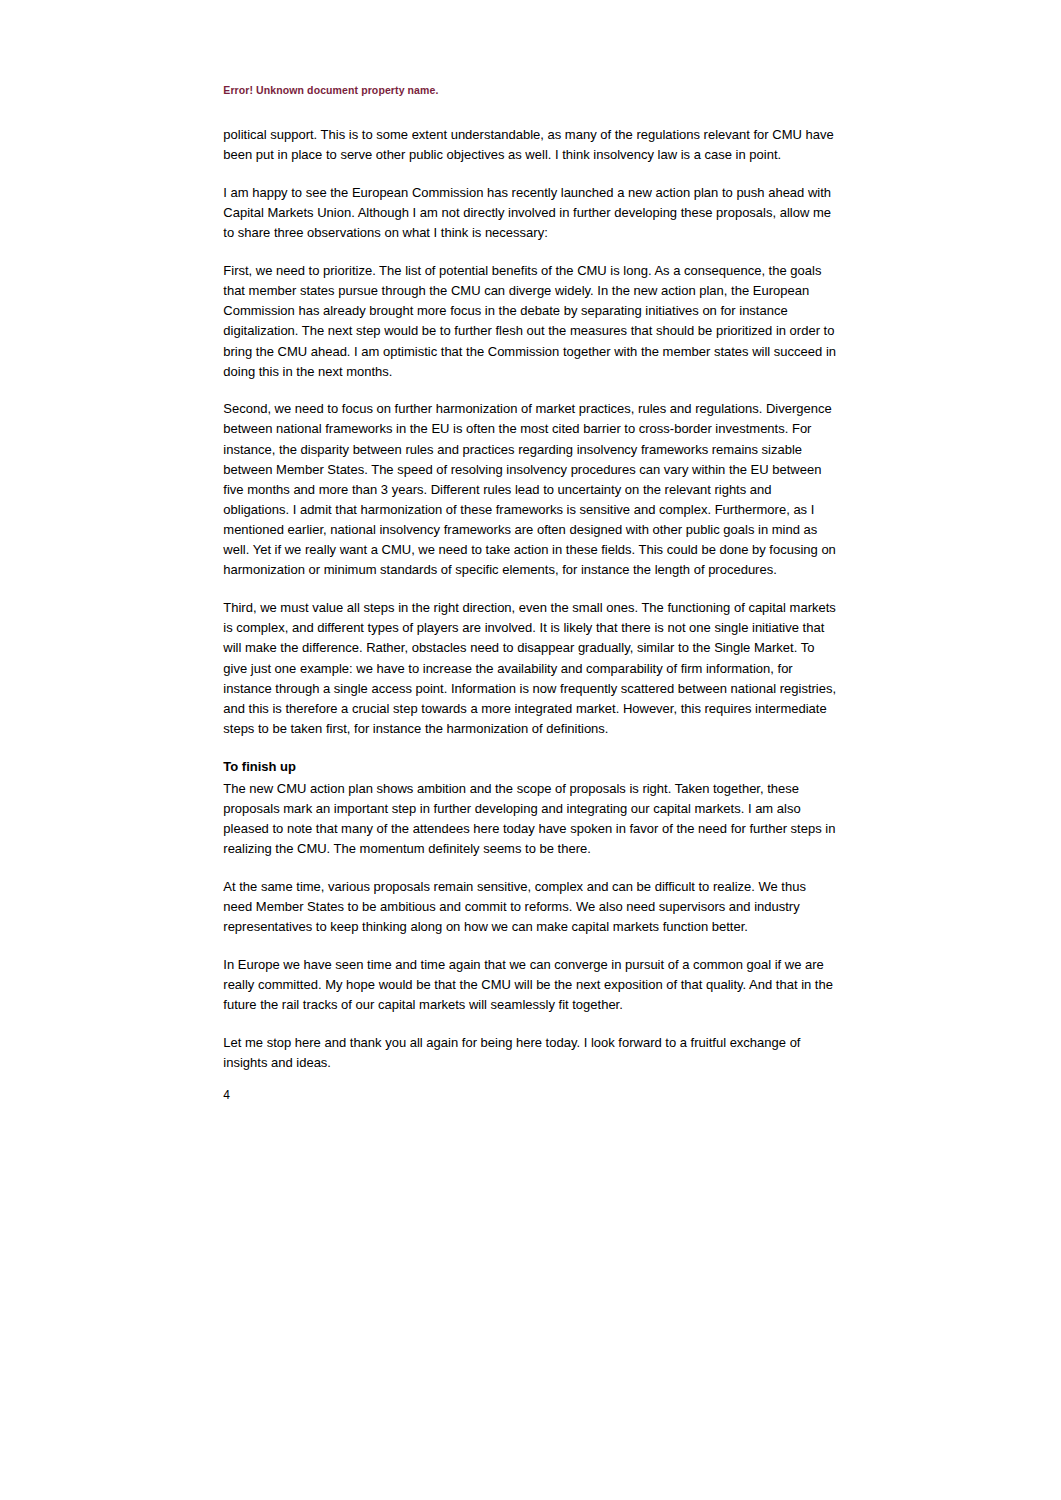Error! Unknown document property name.
political support. This is to some extent understandable, as many of the regulations relevant for CMU have been put in place to serve other public objectives as well. I think insolvency law is a case in point.
I am happy to see the European Commission has recently launched a new action plan to push ahead with Capital Markets Union. Although I am not directly involved in further developing these proposals, allow me to share three observations on what I think is necessary:
First, we need to prioritize. The list of potential benefits of the CMU is long. As a consequence, the goals that member states pursue through the CMU can diverge widely. In the new action plan, the European Commission has already brought more focus in the debate by separating initiatives on for instance digitalization. The next step would be to further flesh out the measures that should be prioritized in order to bring the CMU ahead. I am optimistic that the Commission together with the member states will succeed in doing this in the next months.
Second, we need to focus on further harmonization of market practices, rules and regulations. Divergence between national frameworks in the EU is often the most cited barrier to cross-border investments. For instance, the disparity between rules and practices regarding insolvency frameworks remains sizable between Member States. The speed of resolving insolvency procedures can vary within the EU between five months and more than 3 years. Different rules lead to uncertainty on the relevant rights and obligations. I admit that harmonization of these frameworks is sensitive and complex. Furthermore, as I mentioned earlier, national insolvency frameworks are often designed with other public goals in mind as well. Yet if we really want a CMU, we need to take action in these fields. This could be done by focusing on harmonization or minimum standards of specific elements, for instance the length of procedures.
Third, we must value all steps in the right direction, even the small ones. The functioning of capital markets is complex, and different types of players are involved. It is likely that there is not one single initiative that will make the difference. Rather, obstacles need to disappear gradually, similar to the Single Market. To give just one example: we have to increase the availability and comparability of firm information, for instance through a single access point. Information is now frequently scattered between national registries, and this is therefore a crucial step towards a more integrated market. However, this requires intermediate steps to be taken first, for instance the harmonization of definitions.
To finish up
The new CMU action plan shows ambition and the scope of proposals is right. Taken together, these proposals mark an important step in further developing and integrating our capital markets. I am also pleased to note that many of the attendees here today have spoken in favor of the need for further steps in realizing the CMU. The momentum definitely seems to be there.
At the same time, various proposals remain sensitive, complex and can be difficult to realize. We thus need Member States to be ambitious and commit to reforms. We also need supervisors and industry representatives to keep thinking along on how we can make capital markets function better.
In Europe we have seen time and time again that we can converge in pursuit of a common goal if we are really committed. My hope would be that the CMU will be the next exposition of that quality. And that in the future the rail tracks of our capital markets will seamlessly fit together.
Let me stop here and thank you all again for being here today. I look forward to a fruitful exchange of insights and ideas.
4